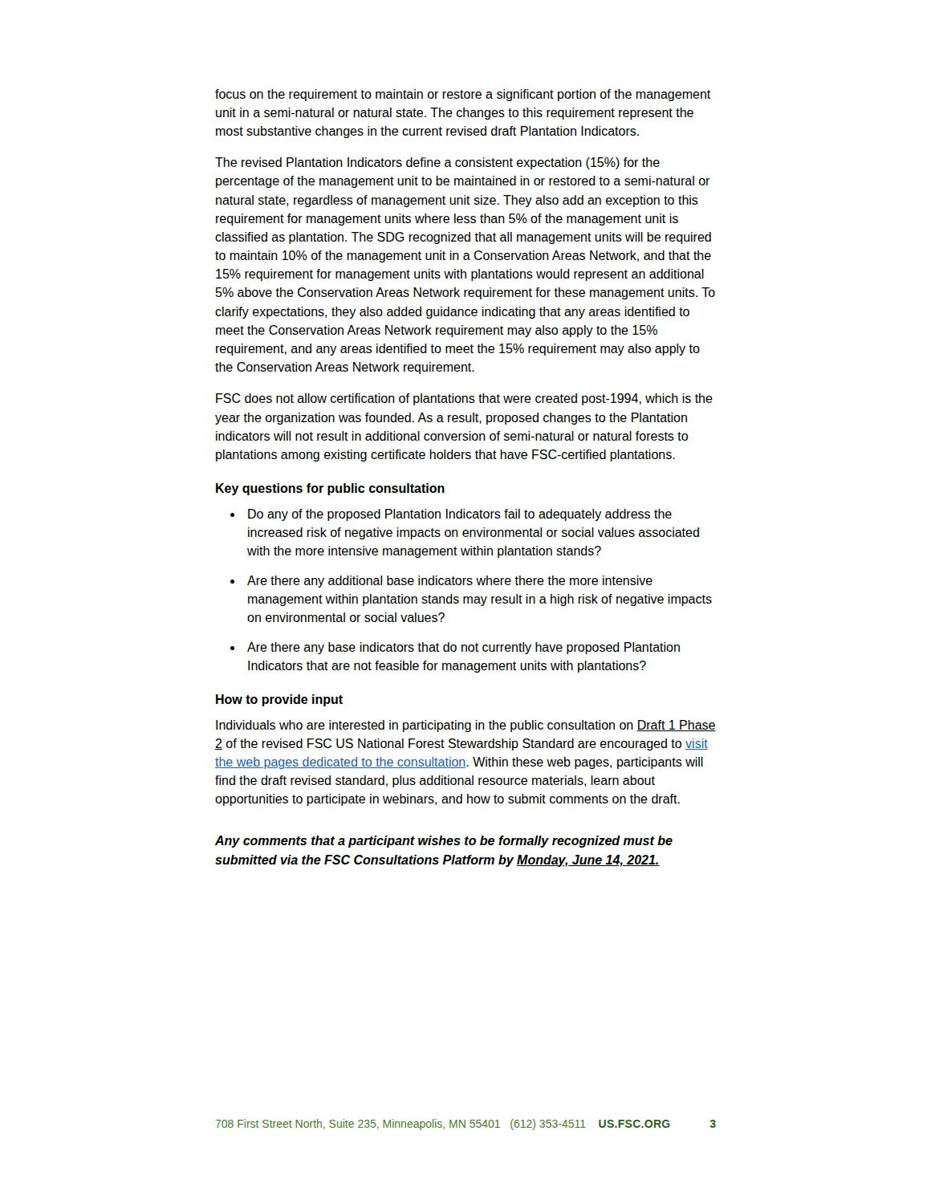focus on the requirement to maintain or restore a significant portion of the management unit in a semi-natural or natural state. The changes to this requirement represent the most substantive changes in the current revised draft Plantation Indicators.
The revised Plantation Indicators define a consistent expectation (15%) for the percentage of the management unit to be maintained in or restored to a semi-natural or natural state, regardless of management unit size. They also add an exception to this requirement for management units where less than 5% of the management unit is classified as plantation. The SDG recognized that all management units will be required to maintain 10% of the management unit in a Conservation Areas Network, and that the 15% requirement for management units with plantations would represent an additional 5% above the Conservation Areas Network requirement for these management units. To clarify expectations, they also added guidance indicating that any areas identified to meet the Conservation Areas Network requirement may also apply to the 15% requirement, and any areas identified to meet the 15% requirement may also apply to the Conservation Areas Network requirement.
FSC does not allow certification of plantations that were created post-1994, which is the year the organization was founded. As a result, proposed changes to the Plantation indicators will not result in additional conversion of semi-natural or natural forests to plantations among existing certificate holders that have FSC-certified plantations.
Key questions for public consultation
Do any of the proposed Plantation Indicators fail to adequately address the increased risk of negative impacts on environmental or social values associated with the more intensive management within plantation stands?
Are there any additional base indicators where there the more intensive management within plantation stands may result in a high risk of negative impacts on environmental or social values?
Are there any base indicators that do not currently have proposed Plantation Indicators that are not feasible for management units with plantations?
How to provide input
Individuals who are interested in participating in the public consultation on Draft 1 Phase 2 of the revised FSC US National Forest Stewardship Standard are encouraged to visit the web pages dedicated to the consultation. Within these web pages, participants will find the draft revised standard, plus additional resource materials, learn about opportunities to participate in webinars, and how to submit comments on the draft.
Any comments that a participant wishes to be formally recognized must be submitted via the FSC Consultations Platform by Monday, June 14, 2021.
708 First Street North, Suite 235, Minneapolis, MN 55401 (612) 353-4511 US.FSC.ORG
3